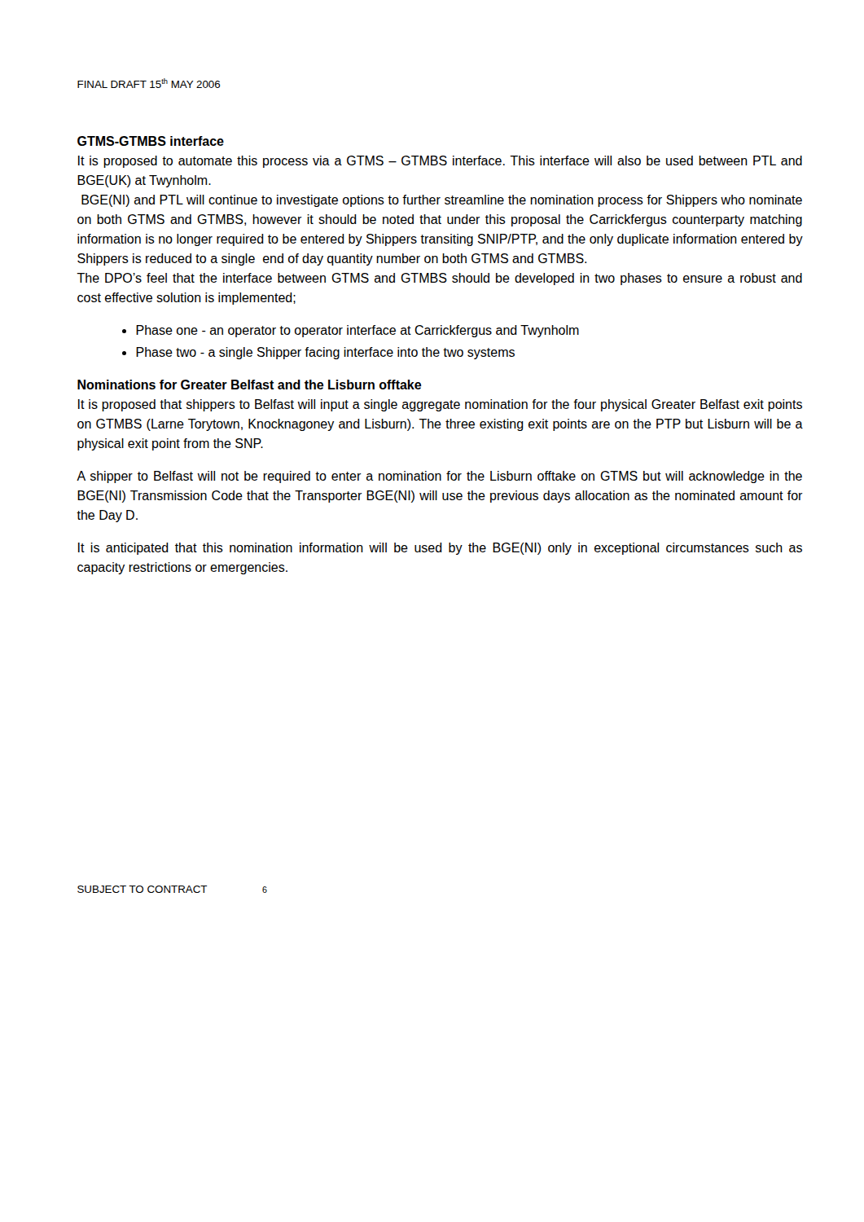FINAL DRAFT 15th MAY 2006
GTMS-GTMBS interface
It is proposed to automate this process via a GTMS – GTMBS interface. This interface will also be used between PTL and BGE(UK) at Twynholm.
BGE(NI) and PTL will continue to investigate options to further streamline the nomination process for Shippers who nominate on both GTMS and GTMBS, however it should be noted that under this proposal the Carrickfergus counterparty matching information is no longer required to be entered by Shippers transiting SNIP/PTP, and the only duplicate information entered by Shippers is reduced to a single end of day quantity number on both GTMS and GTMBS.
The DPO’s feel that the interface between GTMS and GTMBS should be developed in two phases to ensure a robust and cost effective solution is implemented;
Phase one - an operator to operator interface at Carrickfergus and Twynholm
Phase two - a single Shipper facing interface into the two systems
Nominations for Greater Belfast and the Lisburn offtake
It is proposed that shippers to Belfast will input a single aggregate nomination for the four physical Greater Belfast exit points on GTMBS (Larne Torytown, Knocknagoney and Lisburn). The three existing exit points are on the PTP but Lisburn will be a physical exit point from the SNP.
A shipper to Belfast will not be required to enter a nomination for the Lisburn offtake on GTMS but will acknowledge in the BGE(NI) Transmission Code that the Transporter BGE(NI) will use the previous days allocation as the nominated amount for the Day D.
It is anticipated that this nomination information will be used by the BGE(NI) only in exceptional circumstances such as capacity restrictions or emergencies.
SUBJECT TO CONTRACT 6